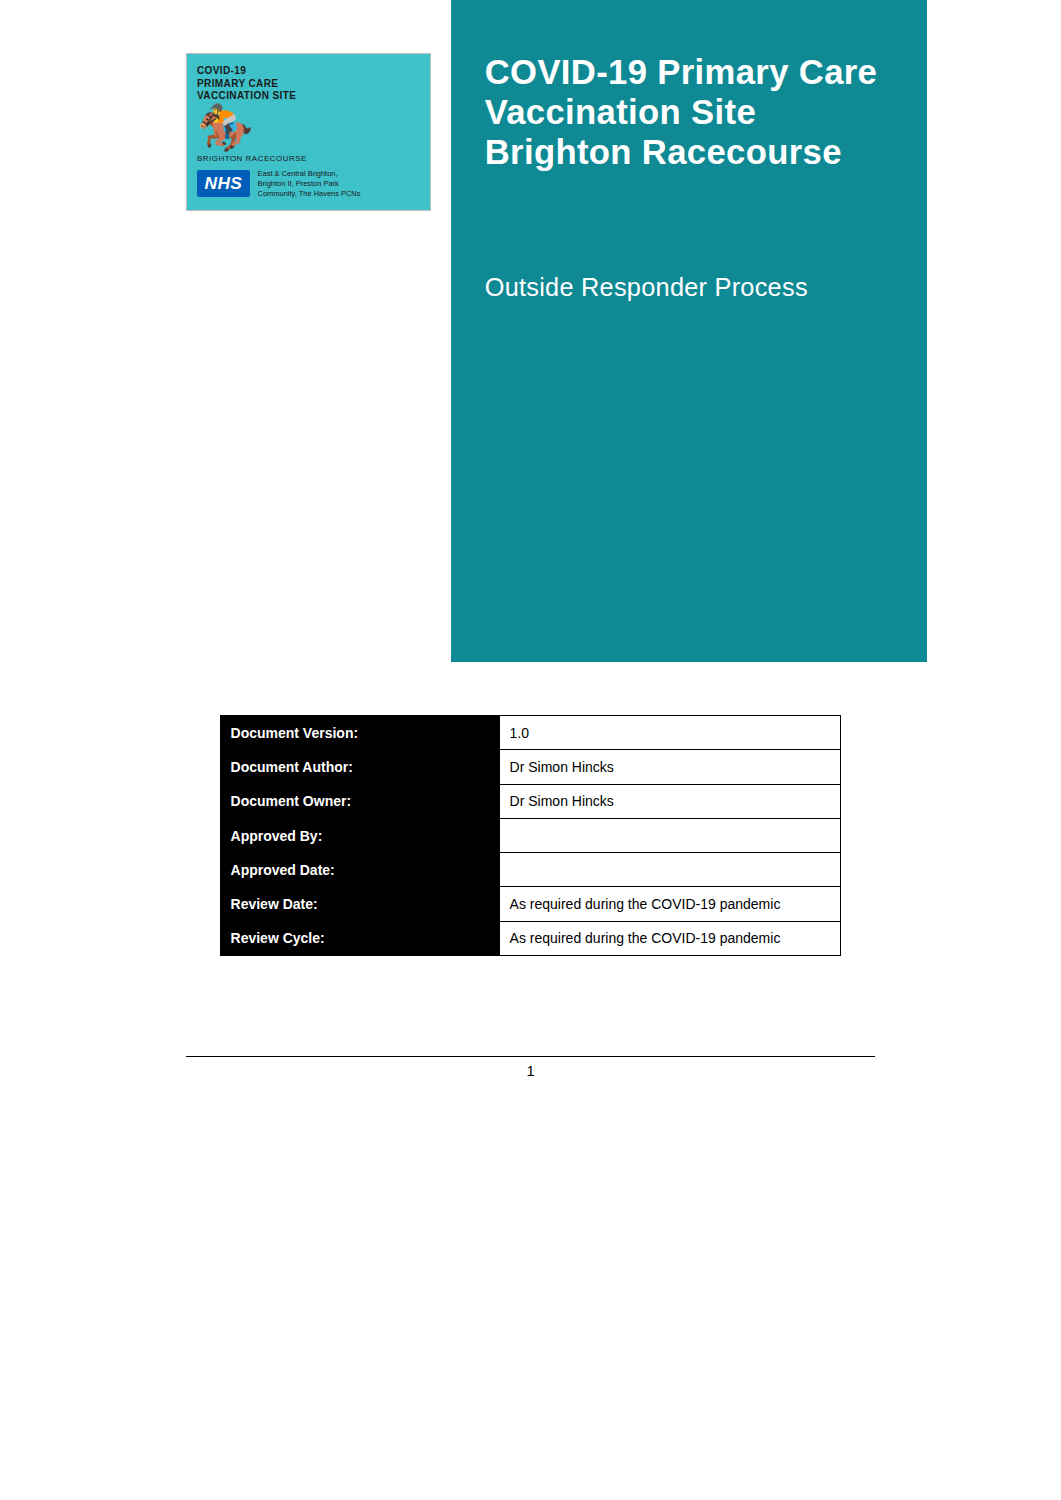COVID-19
PRIMARY CARE
VACCINATION SITE
🏇
BRIGHTON RACECOURSE
NHS East & Central Brighton,
Brighton II, Preston Park
Community, The Havens PCNs
COVID-19 Primary Care Vaccination Site Brighton Racecourse
Outside Responder Process
| Document Version: | 1.0 |
| Document Author: | Dr Simon Hincks |
| Document Owner: | Dr Simon Hincks |
| Approved By: | |
| Approved Date: | |
| Review Date: | As required during the COVID-19 pandemic |
| Review Cycle: | As required during the COVID-19 pandemic |
1